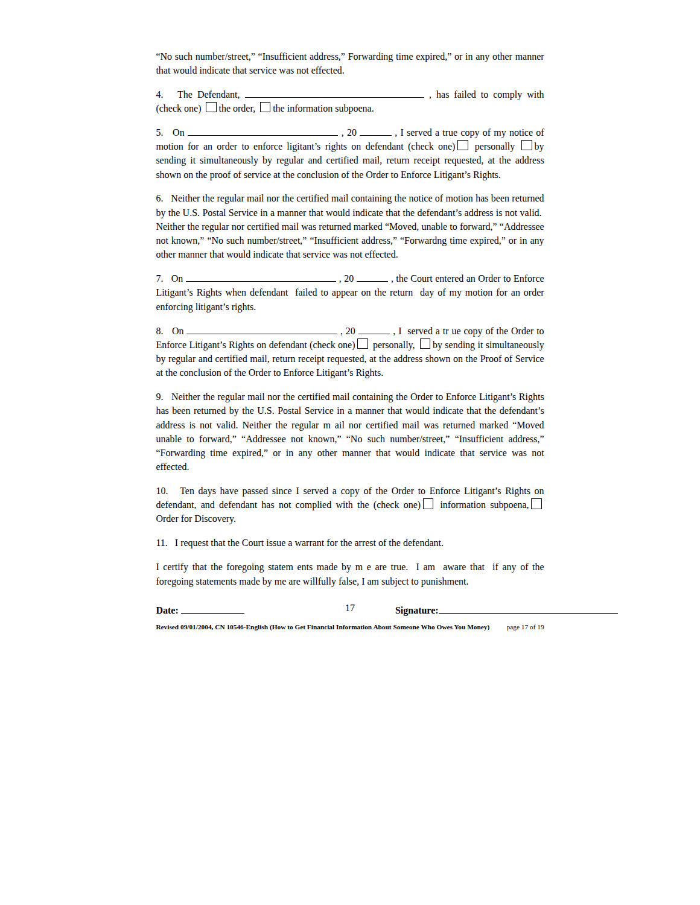“No such number/street,” “Insufficient address,” Forwarding time expired,” or in any other manner that would indicate that service was not effected.
4. The Defendant, , has failed to comply with (check one) the order, the information subpoena.
5. On , 20 , I served a true copy of my notice of motion for an order to enforce ligitant’s rights on defendant (check one) personally by sending it simultaneously by regular and certified mail, return receipt requested, at the address shown on the proof of service at the conclusion of the Order to Enforce Litigant’s Rights.
6. Neither the regular mail nor the certified mail containing the notice of motion has been returned by the U.S. Postal Service in a manner that would indicate that the defendant’s address is not valid. Neither the regular nor certified mail was returned marked “Moved, unable to forward,” “Addressee not known,” “No such number/street,” “Insufficient address,” “Forwardng time expired,” or in any other manner that would indicate that service was not effected.
7. On , 20 , the Court entered an Order to Enforce Litigant’s Rights when defendant failed to appear on the return day of my motion for an order enforcing litigant’s rights.
8. On , 20 , I served a tr ue copy of the Order to Enforce Litigant’s Rights on defendant (check one) personally, by sending it simultaneously by regular and certified mail, return receipt requested, at the address shown on the Proof of Service at the conclusion of the Order to Enforce Litigant’s Rights.
9. Neither the regular mail nor the certified mail containing the Order to Enforce Litigant’s Rights has been returned by the U.S. Postal Service in a manner that would indicate that the defendant’s address is not valid. Neither the regular m ail nor certified mail was returned marked “Moved unable to forward,” “Addressee not known,” “No such number/street,” “Insufficient address,” “Forwarding time expired,” or in any other manner that would indicate that service was not effected.
10. Ten days have passed since I served a copy of the Order to Enforce Litigant’s Rights on defendant, and defendant has not complied with the (check one) information subpoena, Order for Discovery.
11. I request that the Court issue a warrant for the arrest of the defendant.
I certify that the foregoing statem ents made by m e are true. I am aware that if any of the foregoing statements made by me are willfully false, I am subject to punishment.
Date: Signature:
17
Revised 09/01/2004, CN 10546-English (How to Get Financial Information About Someone Who Owes You Money) page 17 of 19